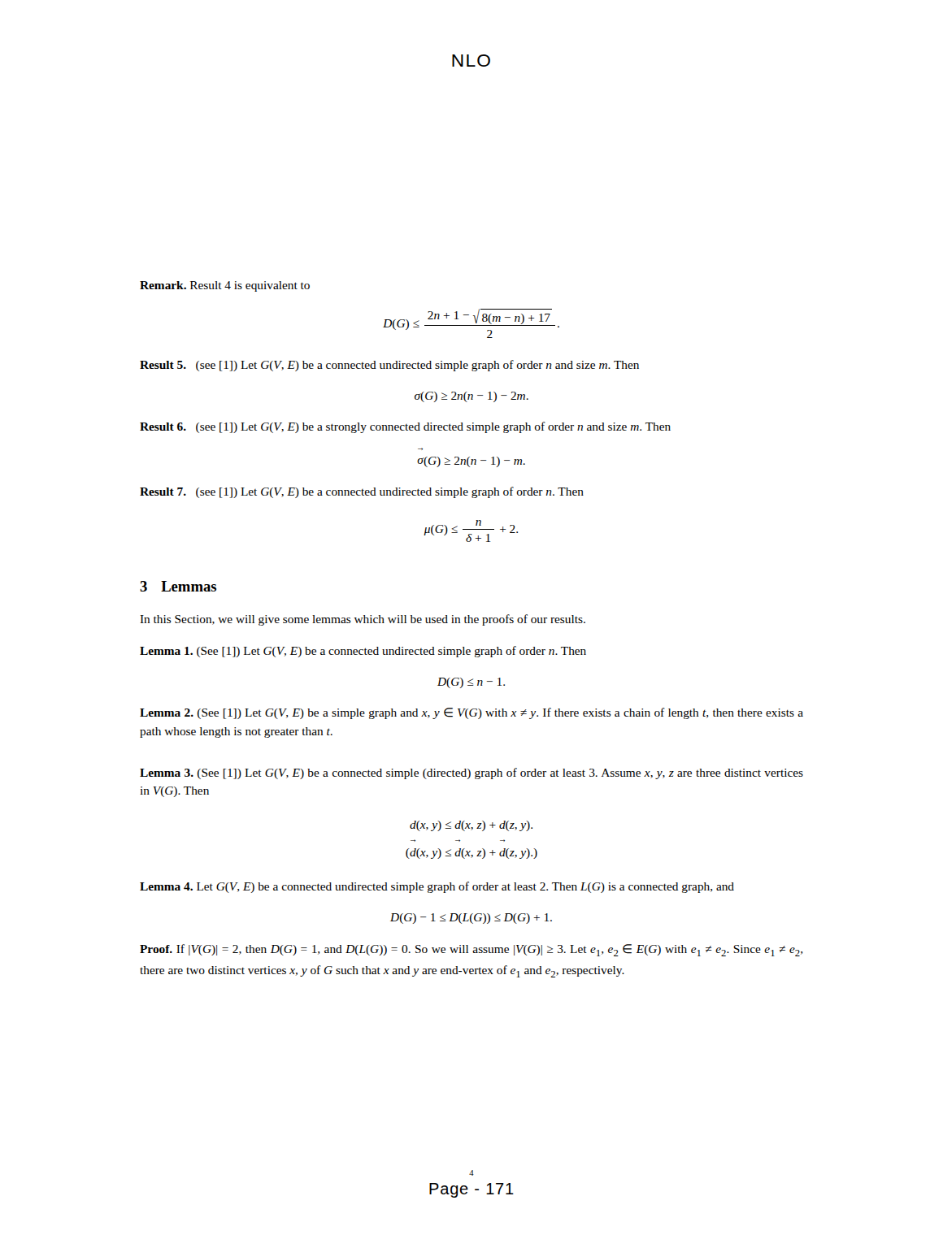NLO
Remark. Result 4 is equivalent to
D(G) ≤ 2n + 1 − √8(m − n) + 17 2 .
Result 5. (see [1]) Let G(V, E) be a connected undirected simple graph of order n and size m. Then
σ(G) ≥ 2n(n − 1) − 2m.
Result 6. (see [1]) Let G(V, E) be a strongly connected directed simple graph of order n and size m. Then
σ(G) ≥ 2n(n − 1) − m.
Result 7. (see [1]) Let G(V, E) be a connected undirected simple graph of order n. Then
μ(G) ≤ n δ + 1 + 2.
3 Lemmas
In this Section, we will give some lemmas which will be used in the proofs of our results.
Lemma 1. (See [1]) Let G(V, E) be a connected undirected simple graph of order n. Then
D(G) ≤ n − 1.
Lemma 2. (See [1]) Let G(V, E) be a simple graph and x, y ∈ V(G) with x ≠ y. If there exists a chain of length t, then there exists a path whose length is not greater than t.
Lemma 3. (See [1]) Let G(V, E) be a connected simple (directed) graph of order at least 3. Assume x, y, z are three distinct vertices in V(G). Then
d(x, y) ≤ d(x, z) + d(z, y).
(d(x, y) ≤ d(x, z) + d(z, y).)
Lemma 4. Let G(V, E) be a connected undirected simple graph of order at least 2. Then L(G) is a connected graph, and
D(G) − 1 ≤ D(L(G)) ≤ D(G) + 1.
Proof. If |V(G)| = 2, then D(G) = 1, and D(L(G)) = 0. So we will assume |V(G)| ≥ 3. Let e1, e2 ∈ E(G) with e1 ≠ e2. Since e1 ≠ e2, there are two distinct vertices x, y of G such that x and y are end-vertex of e1 and e2, respectively.
4 Page - 171